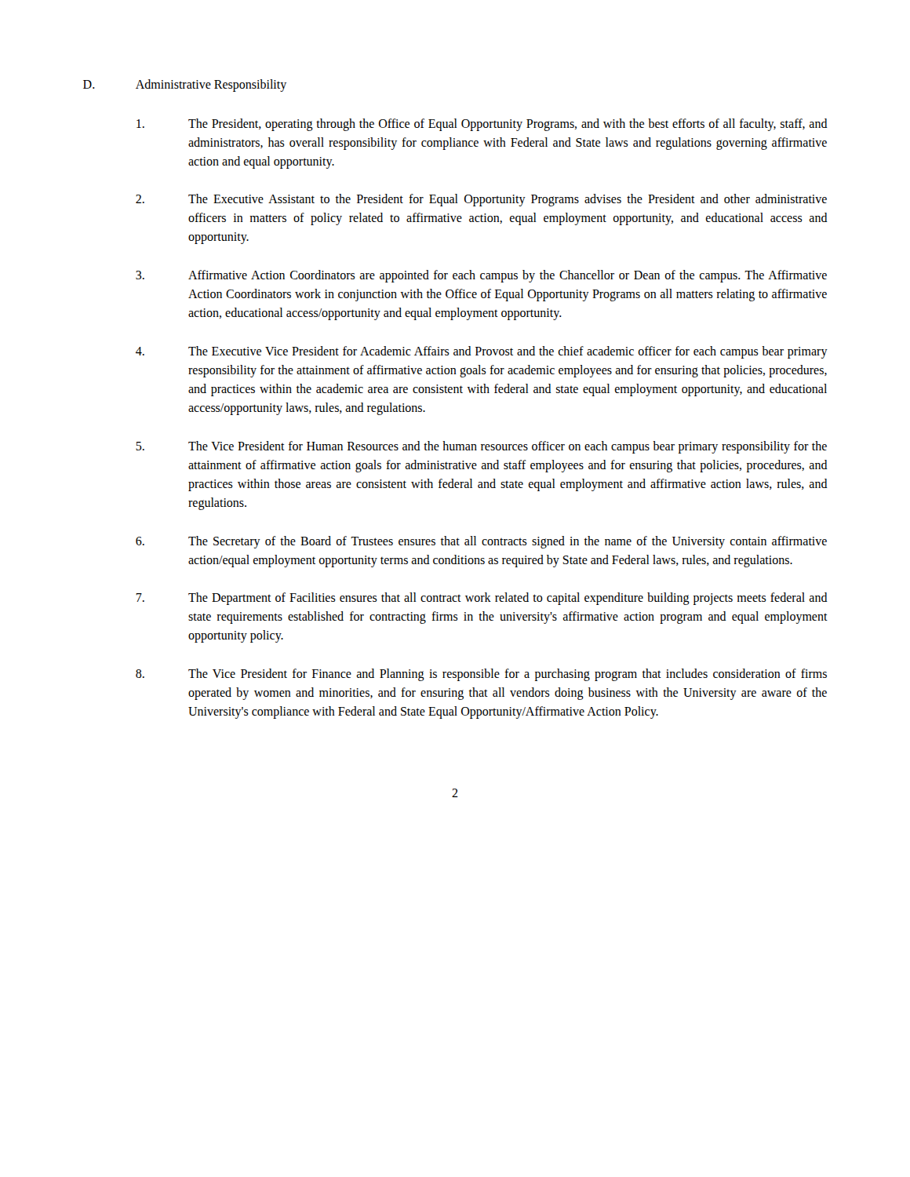D. Administrative Responsibility
1. The President, operating through the Office of Equal Opportunity Programs, and with the best efforts of all faculty, staff, and administrators, has overall responsibility for compliance with Federal and State laws and regulations governing affirmative action and equal opportunity.
2. The Executive Assistant to the President for Equal Opportunity Programs advises the President and other administrative officers in matters of policy related to affirmative action, equal employment opportunity, and educational access and opportunity.
3. Affirmative Action Coordinators are appointed for each campus by the Chancellor or Dean of the campus. The Affirmative Action Coordinators work in conjunction with the Office of Equal Opportunity Programs on all matters relating to affirmative action, educational access/opportunity and equal employment opportunity.
4. The Executive Vice President for Academic Affairs and Provost and the chief academic officer for each campus bear primary responsibility for the attainment of affirmative action goals for academic employees and for ensuring that policies, procedures, and practices within the academic area are consistent with federal and state equal employment opportunity, and educational access/opportunity laws, rules, and regulations.
5. The Vice President for Human Resources and the human resources officer on each campus bear primary responsibility for the attainment of affirmative action goals for administrative and staff employees and for ensuring that policies, procedures, and practices within those areas are consistent with federal and state equal employment and affirmative action laws, rules, and regulations.
6. The Secretary of the Board of Trustees ensures that all contracts signed in the name of the University contain affirmative action/equal employment opportunity terms and conditions as required by State and Federal laws, rules, and regulations.
7. The Department of Facilities ensures that all contract work related to capital expenditure building projects meets federal and state requirements established for contracting firms in the university's affirmative action program and equal employment opportunity policy.
8. The Vice President for Finance and Planning is responsible for a purchasing program that includes consideration of firms operated by women and minorities, and for ensuring that all vendors doing business with the University are aware of the University's compliance with Federal and State Equal Opportunity/Affirmative Action Policy.
2